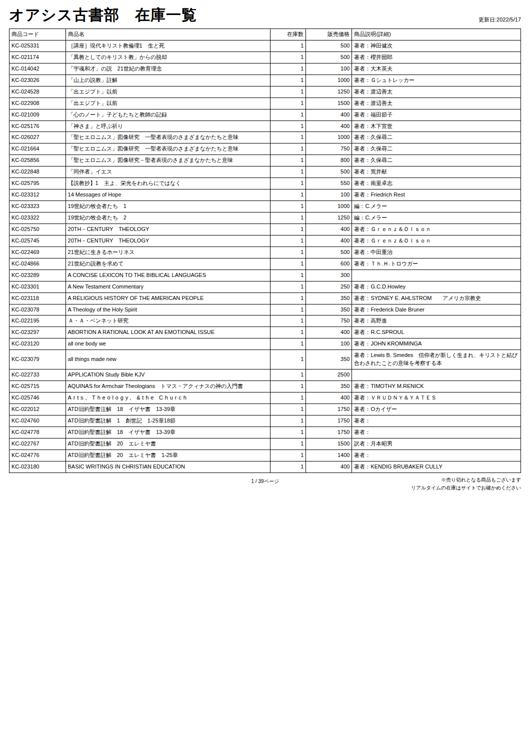オアシス古書部　在庫一覧
更新日:2022/5/17
| 商品コード | 商品名 | 在庫数 | 販売価格 | 商品説明(詳細) |
| --- | --- | --- | --- | --- |
| KC-025331 | ［講座］現代キリスト教倫理1 生と死 | 1 | 500 | 著者：神田健次 |
| KC-021174 | 「異教としてのキリスト教」からの脱却 | 1 | 500 | 著者：櫻井圀郎 |
| KC-014042 | 「宇魂和才」の説 21世紀の教育理念 | 1 | 100 | 著者：大木英夫 |
| KC-023026 | 「山上の説教」註解 | 1 | 1000 | 著者：Ｇシュトレッカー |
| KC-024528 | 「出エジプト」以前 | 1 | 1250 | 著者：渡辺善太 |
| KC-022908 | 「出エジプト」以前 | 1 | 1500 | 著者：渡辺善太 |
| KC-021009 | 「心のノート」子どもたちと教師の記録 | 1 | 400 | 著者：福田節子 |
| KC-025176 | 「神さま」と呼ぶ祈り | 1 | 400 | 著者：木下宣世 |
| KC-026027 | 「聖ヒエロニムス」図像研究 一聖者表現のさまざまなかたちと意味 | 1 | 1000 | 著者：久保尋二 |
| KC-021664 | 「聖ヒエロニムス」図像研究 一聖者表現のさまざまなかたちと意味 | 1 | 750 | 著者：久保尋二 |
| KC-025856 | 「聖ヒエロニムス」図像研究－聖者表現のさまざまなかたちと意味 | 1 | 800 | 著者：久保尋二 |
| KC-022848 | 「同伴者」イエス | 1 | 500 | 著者：荒井献 |
| KC-025795 | 【説教抄】1 主よ、栄光をわれらにではなく | 1 | 550 | 著者：南里卓志 |
| KC-023312 | 14 Messages of Hope | 1 | 100 | 著者：Friedrich Rest |
| KC-023323 | 19世紀の牧会者たち 1 | 1 | 1000 | 編：C.メラー |
| KC-023322 | 19世紀の牧会者たち 2 | 1 | 1250 | 編：C.メラー |
| KC-025750 | 20TH－CENTURY THEOLOGY | 1 | 400 | 著者：Ｇｒｅｎｚ＆Ｏｌｓｏｎ |
| KC-025745 | 20TH－CENTURY THEOLOGY | 1 | 400 | 著者：Ｇｒｅｎｚ＆Ｏｌｓｏｎ |
| KC-022469 | 21世紀に生きるホーリネス | 1 | 500 | 著者：中田重治 |
| KC-024866 | 21世紀の説教を求めて | 1 | 600 | 著者：Ｔｈ.Ｈ.トロウガー |
| KC-023289 | A CONCISE LEXICON TO THE BIBLICAL LANGUAGES | 1 | 300 | |
| KC-023301 | A New Testament Commentary | 1 | 250 | 著者：G.C.D.Howley |
| KC-023118 | A RELIGIOUS HISTORY OF THE AMERICAN PEOPLE | 1 | 350 | 著者：SYDNEY E. AHLSTROM アメリカ宗教史 |
| KC-023078 | A Theology of the Holy Spirit | 1 | 350 | 著者：Frederick Dale Bruner |
| KC-022195 | Ａ・Ａ・ベンネット研究 | 1 | 750 | 著者：高野進 |
| KC-023297 | ABORTION A RATIONAL LOOK AT AN EMOTIONAL ISSUE | 1 | 400 | 著者：R.C.SPROUL |
| KC-023120 | all one body we | 1 | 100 | 著者：JOHN KROMMINGA |
| KC-023079 | all things made new | 1 | 350 | 著者：Lewis B. Smedes 信仰者が新しく生まれ、キリストと結び合わされたことの意味を考察する本 |
| KC-022733 | APPLICATION Study Bible KJV | 1 | 2500 | |
| KC-025715 | AQUINAS for Armchair Theologians トマス・アクィナスの神の入門書 | 1 | 350 | 著者：TIMOTHY M.RENICK |
| KC-025746 | Arts, Theology, &the Church | 1 | 400 | 著者：ＶＲＵＤＮＹ＆ＹＡＴＥＳ |
| KC-022012 | ATD旧約聖書注解 18 イザヤ書 13-39章 | 1 | 1750 | 著者：Oカイザー |
| KC-024760 | ATD旧約聖書註解 1 創世記 1-25章18節 | 1 | 1750 | 著者： |
| KC-024778 | ATD旧約聖書註解 18 イザヤ書 13-39章 | 1 | 1750 | 著者： |
| KC-022767 | ATD旧約聖書註解 20 エレミヤ書 | 1 | 1500 | 訳者：月本昭男 |
| KC-024776 | ATD旧約聖書註解 20 エレミヤ書 1-25章 | 1 | 1400 | 著者： |
| KC-023180 | BASIC WRITINGS IN CHRISTIAN EDUCATION | 1 | 400 | 著者：KENDIG BRUBAKER CULLY |
1 / 39ページ
※売り切れとなる商品もございます
リアルタイムの在庫はサイトでお確かめください